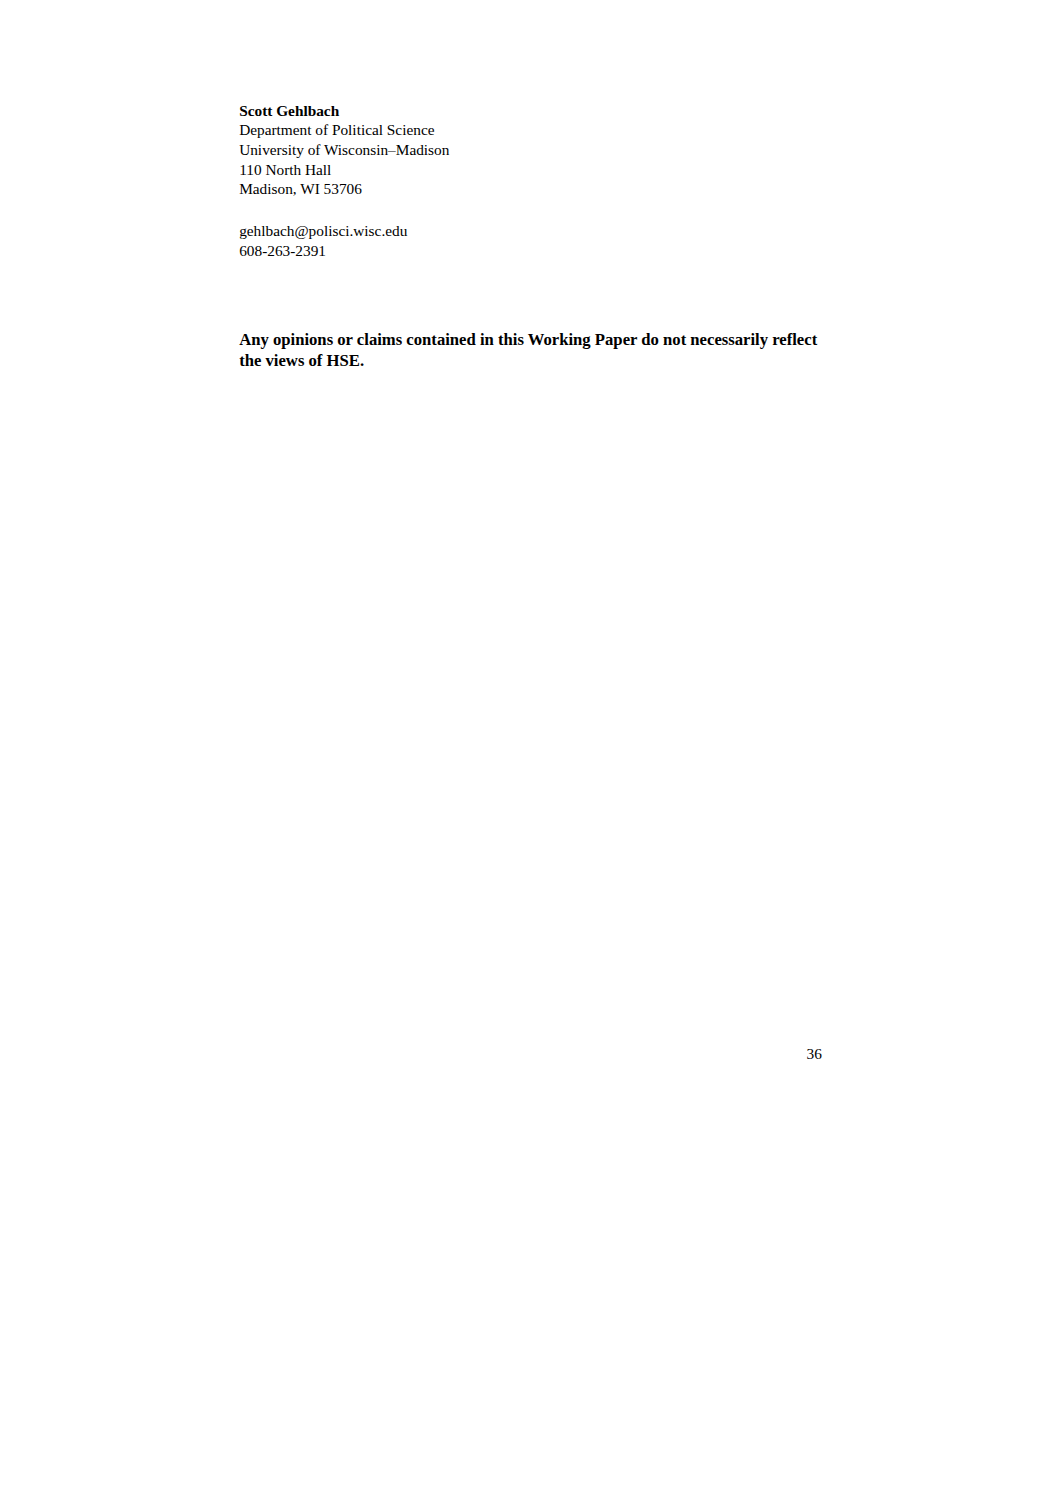Scott Gehlbach
Department of Political Science
University of Wisconsin–Madison
110 North Hall
Madison, WI 53706
gehlbach@polisci.wisc.edu
608-263-2391
Any opinions or claims contained in this Working Paper do not necessarily reflect the views of HSE.
36